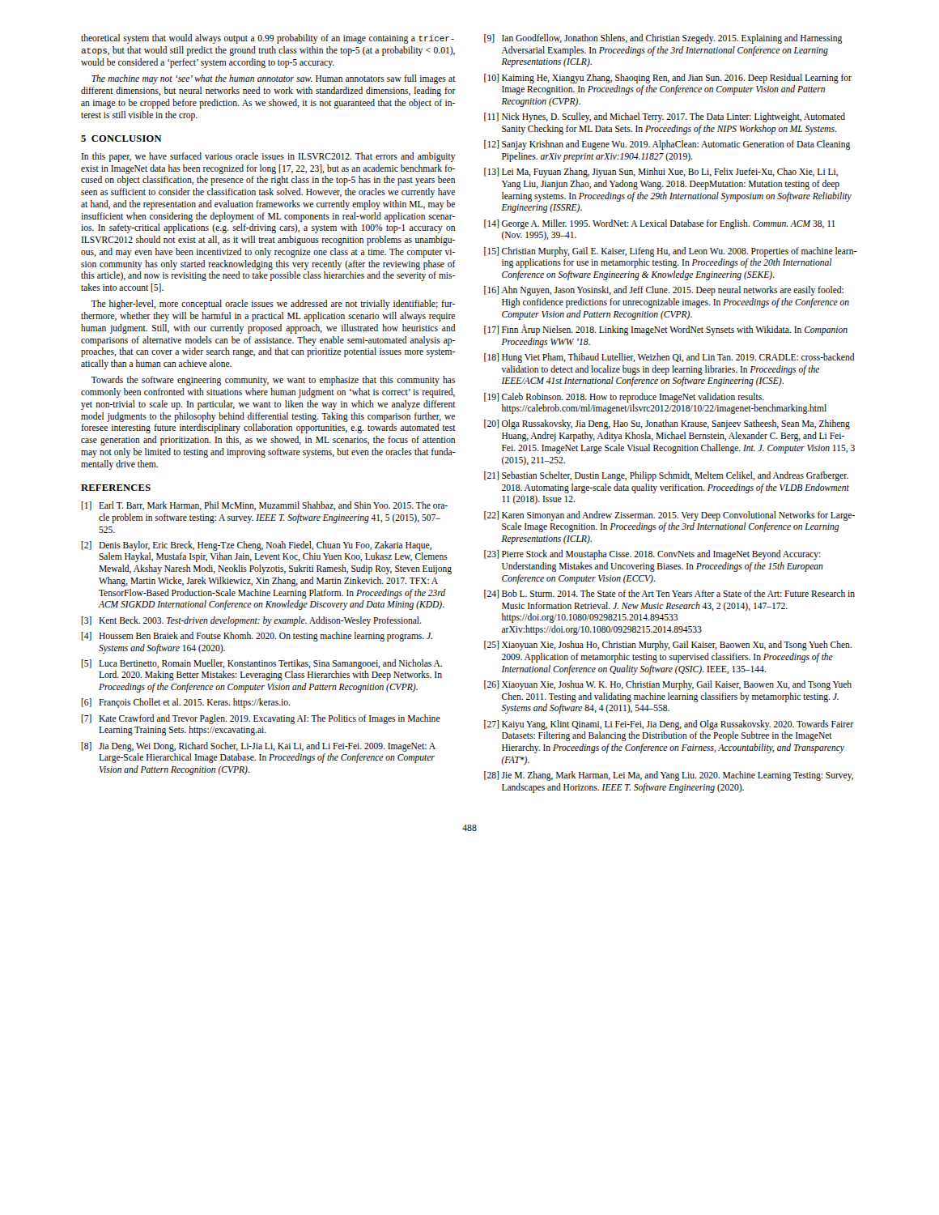theoretical system that would always output a 0.99 probability of an image containing a triceratops, but that would still predict the ground truth class within the top-5 (at a probability < 0.01), would be considered a ‘perfect’ system according to top-5 accuracy.
The machine may not ‘see’ what the human annotator saw. Human annotators saw full images at different dimensions, but neural networks need to work with standardized dimensions, leading for an image to be cropped before prediction. As we showed, it is not guaranteed that the object of interest is still visible in the crop.
5 CONCLUSION
In this paper, we have surfaced various oracle issues in ILSVRC2012. That errors and ambiguity exist in ImageNet data has been recognized for long [17, 22, 23], but as an academic benchmark focused on object classification, the presence of the right class in the top-5 has in the past years been seen as sufficient to consider the classification task solved. However, the oracles we currently have at hand, and the representation and evaluation frameworks we currently employ within ML, may be insufficient when considering the deployment of ML components in real-world application scenarios. In safety-critical applications (e.g. self-driving cars), a system with 100% top-1 accuracy on ILSVRC2012 should not exist at all, as it will treat ambiguous recognition problems as unambiguous, and may even have been incentivized to only recognize one class at a time. The computer vision community has only started reacknowledging this very recently (after the reviewing phase of this article), and now is revisiting the need to take possible class hierarchies and the severity of mistakes into account [5].
The higher-level, more conceptual oracle issues we addressed are not trivially identifiable; furthermore, whether they will be harmful in a practical ML application scenario will always require human judgment. Still, with our currently proposed approach, we illustrated how heuristics and comparisons of alternative models can be of assistance. They enable semi-automated analysis approaches, that can cover a wider search range, and that can prioritize potential issues more systematically than a human can achieve alone.
Towards the software engineering community, we want to emphasize that this community has commonly been confronted with situations where human judgment on ‘what is correct’ is required, yet non-trivial to scale up. In particular, we want to liken the way in which we analyze different model judgments to the philosophy behind differential testing. Taking this comparison further, we foresee interesting future interdisciplinary collaboration opportunities, e.g. towards automated test case generation and prioritization. In this, as we showed, in ML scenarios, the focus of attention may not only be limited to testing and improving software systems, but even the oracles that fundamentally drive them.
REFERENCES
Earl T. Barr, Mark Harman, Phil McMinn, Muzammil Shahbaz, and Shin Yoo. 2015. The oracle problem in software testing: A survey. IEEE T. Software Engineering 41, 5 (2015), 507–525.
Denis Baylor, Eric Breck, Heng-Tze Cheng, Noah Fiedel, Chuan Yu Foo, Zakaria Haque, Salem Haykal, Mustafa Ispir, Vihan Jain, Levent Koc, Chiu Yuen Koo, Lukasz Lew, Clemens Mewald, Akshay Naresh Modi, Neoklis Polyzotis, Sukriti Ramesh, Sudip Roy, Steven Euijong Whang, Martin Wicke, Jarek Wilkiewicz, Xin Zhang, and Martin Zinkevich. 2017. TFX: A TensorFlow-Based Production-Scale Machine Learning Platform. In Proceedings of the 23rd ACM SIGKDD International Conference on Knowledge Discovery and Data Mining (KDD).
Kent Beck. 2003. Test-driven development: by example. Addison-Wesley Professional.
Houssem Ben Braiek and Foutse Khomh. 2020. On testing machine learning programs. J. Systems and Software 164 (2020).
Luca Bertinetto, Romain Mueller, Konstantinos Tertikas, Sina Samangooei, and Nicholas A. Lord. 2020. Making Better Mistakes: Leveraging Class Hierarchies with Deep Networks. In Proceedings of the Conference on Computer Vision and Pattern Recognition (CVPR).
François Chollet et al. 2015. Keras. https://keras.io.
Kate Crawford and Trevor Paglen. 2019. Excavating AI: The Politics of Images in Machine Learning Training Sets. https://excavating.ai.
Jia Deng, Wei Dong, Richard Socher, Li-Jia Li, Kai Li, and Li Fei-Fei. 2009. ImageNet: A Large-Scale Hierarchical Image Database. In Proceedings of the Conference on Computer Vision and Pattern Recognition (CVPR).
Ian Goodfellow, Jonathon Shlens, and Christian Szegedy. 2015. Explaining and Harnessing Adversarial Examples. In Proceedings of the 3rd International Conference on Learning Representations (ICLR).
Kaiming He, Xiangyu Zhang, Shaoqing Ren, and Jian Sun. 2016. Deep Residual Learning for Image Recognition. In Proceedings of the Conference on Computer Vision and Pattern Recognition (CVPR).
Nick Hynes, D. Sculley, and Michael Terry. 2017. The Data Linter: Lightweight, Automated Sanity Checking for ML Data Sets. In Proceedings of the NIPS Workshop on ML Systems.
Sanjay Krishnan and Eugene Wu. 2019. AlphaClean: Automatic Generation of Data Cleaning Pipelines. arXiv preprint arXiv:1904.11827 (2019).
Lei Ma, Fuyuan Zhang, Jiyuan Sun, Minhui Xue, Bo Li, Felix Juefei-Xu, Chao Xie, Li Li, Yang Liu, Jianjun Zhao, and Yadong Wang. 2018. DeepMutation: Mutation testing of deep learning systems. In Proceedings of the 29th International Symposium on Software Reliability Engineering (ISSRE).
George A. Miller. 1995. WordNet: A Lexical Database for English. Commun. ACM 38, 11 (Nov. 1995), 39–41.
Christian Murphy, Gail E. Kaiser, Lifeng Hu, and Leon Wu. 2008. Properties of machine learning applications for use in metamorphic testing. In Proceedings of the 20th International Conference on Software Engineering & Knowledge Engineering (SEKE).
Ahn Nguyen, Jason Yosinski, and Jeff Clune. 2015. Deep neural networks are easily fooled: High confidence predictions for unrecognizable images. In Proceedings of the Conference on Computer Vision and Pattern Recognition (CVPR).
Finn Årup Nielsen. 2018. Linking ImageNet WordNet Synsets with Wikidata. In Companion Proceedings WWW ’18.
Hung Viet Pham, Thibaud Lutellier, Weizhen Qi, and Lin Tan. 2019. CRADLE: cross-backend validation to detect and localize bugs in deep learning libraries. In Proceedings of the IEEE/ACM 41st International Conference on Software Engineering (ICSE).
Caleb Robinson. 2018. How to reproduce ImageNet validation results. https://calebrob.com/ml/imagenet/ilsvrc2012/2018/10/22/imagenet-benchmarking.html
Olga Russakovsky, Jia Deng, Hao Su, Jonathan Krause, Sanjeev Satheesh, Sean Ma, Zhiheng Huang, Andrej Karpathy, Aditya Khosla, Michael Bernstein, Alexander C. Berg, and Li Fei-Fei. 2015. ImageNet Large Scale Visual Recognition Challenge. Int. J. Computer Vision 115, 3 (2015), 211–252.
Sebastian Schelter, Dustin Lange, Philipp Schmidt, Meltem Celikel, and Andreas Grafberger. 2018. Automating large-scale data quality verification. Proceedings of the VLDB Endowment 11 (2018). Issue 12.
Karen Simonyan and Andrew Zisserman. 2015. Very Deep Convolutional Networks for Large-Scale Image Recognition. In Proceedings of the 3rd International Conference on Learning Representations (ICLR).
Pierre Stock and Moustapha Cisse. 2018. ConvNets and ImageNet Beyond Accuracy: Understanding Mistakes and Uncovering Biases. In Proceedings of the 15th European Conference on Computer Vision (ECCV).
Bob L. Sturm. 2014. The State of the Art Ten Years After a State of the Art: Future Research in Music Information Retrieval. J. New Music Research 43, 2 (2014), 147–172. https://doi.org/10.1080/09298215.2014.894533 arXiv:https://doi.org/10.1080/09298215.2014.894533
Xiaoyuan Xie, Joshua Ho, Christian Murphy, Gail Kaiser, Baowen Xu, and Tsong Yueh Chen. 2009. Application of metamorphic testing to supervised classifiers. In Proceedings of the International Conference on Quality Software (QSIC). IEEE, 135–144.
Xiaoyuan Xie, Joshua W. K. Ho, Christian Murphy, Gail Kaiser, Baowen Xu, and Tsong Yueh Chen. 2011. Testing and validating machine learning classifiers by metamorphic testing. J. Systems and Software 84, 4 (2011), 544–558.
Kaiyu Yang, Klint Qinami, Li Fei-Fei, Jia Deng, and Olga Russakovsky. 2020. Towards Fairer Datasets: Filtering and Balancing the Distribution of the People Subtree in the ImageNet Hierarchy. In Proceedings of the Conference on Fairness, Accountability, and Transparency (FAT*).
Jie M. Zhang, Mark Harman, Lei Ma, and Yang Liu. 2020. Machine Learning Testing: Survey, Landscapes and Horizons. IEEE T. Software Engineering (2020).
488